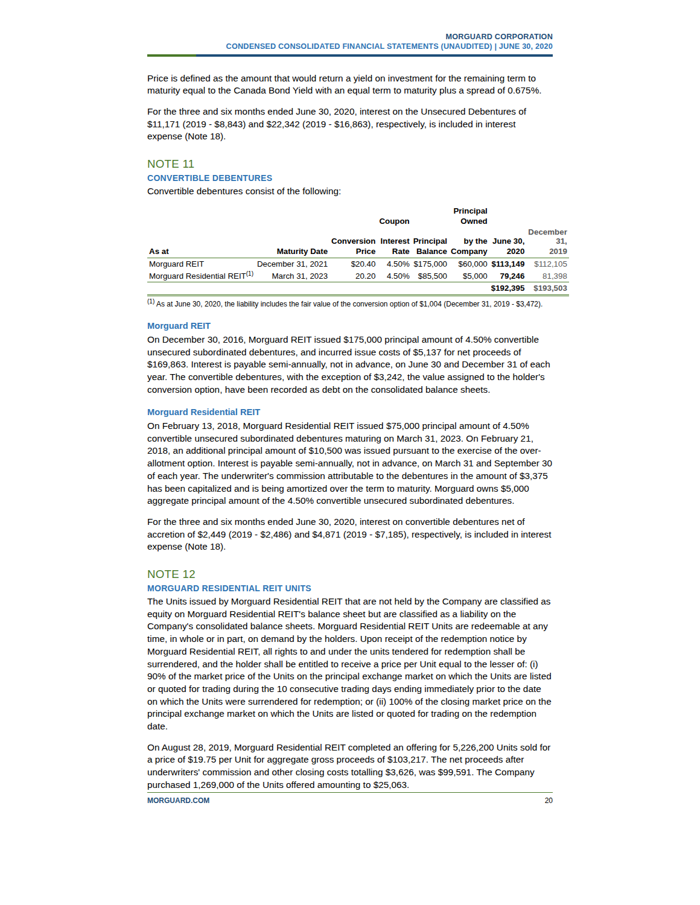MORGUARD CORPORATION
CONDENSED CONSOLIDATED FINANCIAL STATEMENTS (UNAUDITED) | JUNE 30, 2020
Price is defined as the amount that would return a yield on investment for the remaining term to maturity equal to the Canada Bond Yield with an equal term to maturity plus a spread of 0.675%.
For the three and six months ended June 30, 2020, interest on the Unsecured Debentures of $11,171 (2019 - $8,843) and $22,342 (2019 - $16,863), respectively, is included in interest expense (Note 18).
NOTE 11
CONVERTIBLE DEBENTURES
Convertible debentures consist of the following:
| | | | | | Principal | | |
| --- | --- | --- | --- | --- | --- | --- | --- |
| | | | Coupon | | Owned | | |
| | | Conversion | Interest | Principal | by the | June 30, | December 31, |
| As at | Maturity Date | Price | Rate | Balance | Company | 2020 | 2019 |
| Morguard REIT | December 31, 2021 | $20.40 | 4.50% | $175,000 | $60,000 | $113,149 | $112,105 |
| Morguard Residential REIT (1) | March 31, 2023 | 20.20 | 4.50% | $85,500 | $5,000 | 79,246 | 81,398 |
| | | | | | | $192,395 | $193,503 |
(1) As at June 30, 2020, the liability includes the fair value of the conversion option of $1,004 (December 31, 2019 - $3,472).
Morguard REIT
On December 30, 2016, Morguard REIT issued $175,000 principal amount of 4.50% convertible unsecured subordinated debentures, and incurred issue costs of $5,137 for net proceeds of $169,863. Interest is payable semi-annually, not in advance, on June 30 and December 31 of each year. The convertible debentures, with the exception of $3,242, the value assigned to the holder's conversion option, have been recorded as debt on the consolidated balance sheets.
Morguard Residential REIT
On February 13, 2018, Morguard Residential REIT issued $75,000 principal amount of 4.50% convertible unsecured subordinated debentures maturing on March 31, 2023. On February 21, 2018, an additional principal amount of $10,500 was issued pursuant to the exercise of the over-allotment option. Interest is payable semi-annually, not in advance, on March 31 and September 30 of each year. The underwriter's commission attributable to the debentures in the amount of $3,375 has been capitalized and is being amortized over the term to maturity. Morguard owns $5,000 aggregate principal amount of the 4.50% convertible unsecured subordinated debentures.
For the three and six months ended June 30, 2020, interest on convertible debentures net of accretion of $2,449 (2019 - $2,486) and $4,871 (2019 - $7,185), respectively, is included in interest expense (Note 18).
NOTE 12
MORGUARD RESIDENTIAL REIT UNITS
The Units issued by Morguard Residential REIT that are not held by the Company are classified as equity on Morguard Residential REIT's balance sheet but are classified as a liability on the Company's consolidated balance sheets. Morguard Residential REIT Units are redeemable at any time, in whole or in part, on demand by the holders. Upon receipt of the redemption notice by Morguard Residential REIT, all rights to and under the units tendered for redemption shall be surrendered, and the holder shall be entitled to receive a price per Unit equal to the lesser of: (i) 90% of the market price of the Units on the principal exchange market on which the Units are listed or quoted for trading during the 10 consecutive trading days ending immediately prior to the date on which the Units were surrendered for redemption; or (ii) 100% of the closing market price on the principal exchange market on which the Units are listed or quoted for trading on the redemption date.
On August 28, 2019, Morguard Residential REIT completed an offering for 5,226,200 Units sold for a price of $19.75 per Unit for aggregate gross proceeds of $103,217. The net proceeds after underwriters' commission and other closing costs totalling $3,626, was $99,591. The Company purchased 1,269,000 of the Units offered amounting to $25,063.
MORGUARD.COM 20